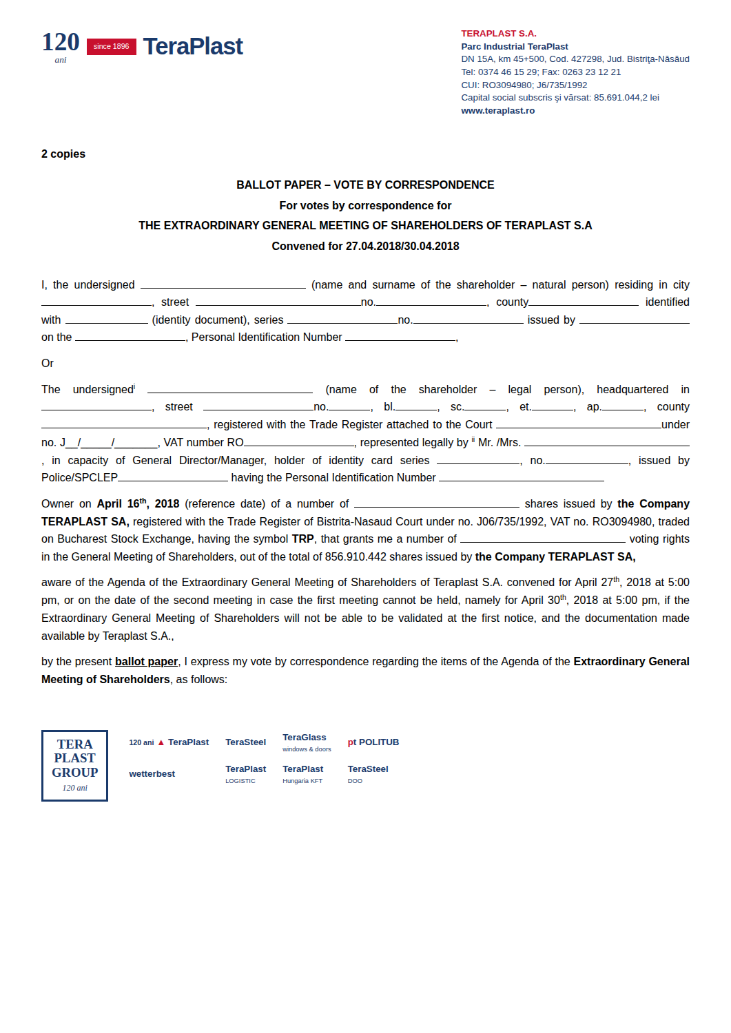120
ani
since 1896
TeraPlast
TERAPLAST S.A.
Parc Industrial TeraPlast
DN 15A, km 45+500, Cod. 427298, Jud. Bistriţa-Năsăud
Tel: 0374 46 15 29; Fax: 0263 23 12 21
CUI: RO3094980; J6/735/1992
Capital social subscris şi vărsat: 85.691.044,2 lei
www.teraplast.ro
2 copies
BALLOT PAPER – VOTE BY CORRESPONDENCE
For votes by correspondence for
THE EXTRAORDINARY GENERAL MEETING OF SHAREHOLDERS OF TERAPLAST S.A
Convened for 27.04.2018/30.04.2018
I, the undersigned (name and surname of the shareholder – natural person) residing in city , street no. , county identified with (identity document), series no. issued by on the , Personal Identification Number ,
Or
The undersignedi (name of the shareholder – legal person), headquartered in , street no. , bl. , sc. , et. , ap. , county , registered with the Trade Register attached to the Court under no. J__/_____/_______, VAT number RO , represented legally by ii Mr. /Mrs. , in capacity of General Director/Manager, holder of identity card series , no. , issued by Police/SPCLEP having the Personal Identification Number
Owner on April 16th, 2018 (reference date) of a number of shares issued by the Company TERAPLAST SA, registered with the Trade Register of Bistrita-Nasaud Court under no. J06/735/1992, VAT no. RO3094980, traded on Bucharest Stock Exchange, having the symbol TRP, that grants me a number of voting rights in the General Meeting of Shareholders, out of the total of 856.910.442 shares issued by the Company TERAPLAST SA,
aware of the Agenda of the Extraordinary General Meeting of Shareholders of Teraplast S.A. convened for April 27th, 2018 at 5:00 pm, or on the date of the second meeting in case the first meeting cannot be held, namely for April 30th, 2018 at 5:00 pm, if the Extraordinary General Meeting of Shareholders will not be able to be validated at the first notice, and the documentation made available by Teraplast S.A.,
by the present ballot paper, I express my vote by correspondence regarding the items of the Agenda of the Extraordinary General Meeting of Shareholders, as follows:
TERA
PLAST
GROUP
120 ani
120 ani ▲ TeraPlast
TeraSteel
TeraGlasswindows & doors
pt POLITUB
wetterbest
TeraPlastLOGISTIC
TeraPlastHungaria KFT
TeraSteelDOO